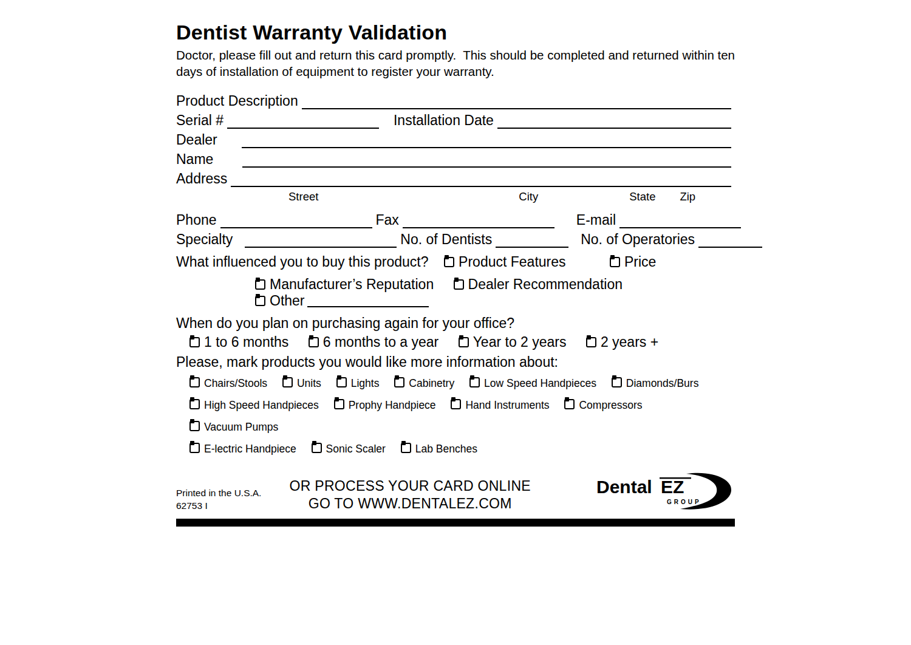Dentist Warranty Validation
Doctor, please fill out and return this card promptly. This should be completed and returned within ten days of installation of equipment to register your warranty.
Product Description
Serial # Installation Date
Dealer
Name
Address
Street City State Zip
Phone Fax E-mail
Specialty No. of Dentists No. of Operatories
What influenced you to buy this product? Product Features Price
Manufacturer’s Reputation Dealer Recommendation Other
When do you plan on purchasing again for your office?
1 to 6 months 6 months to a year Year to 2 years 2 years +
Please, mark products you would like more information about:
Chairs/Stools Units Lights Cabinetry Low Speed Handpieces Diamonds/Burs
High Speed Handpieces Prophy Handpiece Hand Instruments Compressors Vacuum Pumps
E-lectric Handpiece Sonic Scaler Lab Benches
Printed in the U.S.A.
62753 I
OR PROCESS YOUR CARD ONLINE
GO TO WWW.DENTALEZ.COM
Dental EZ GROUP